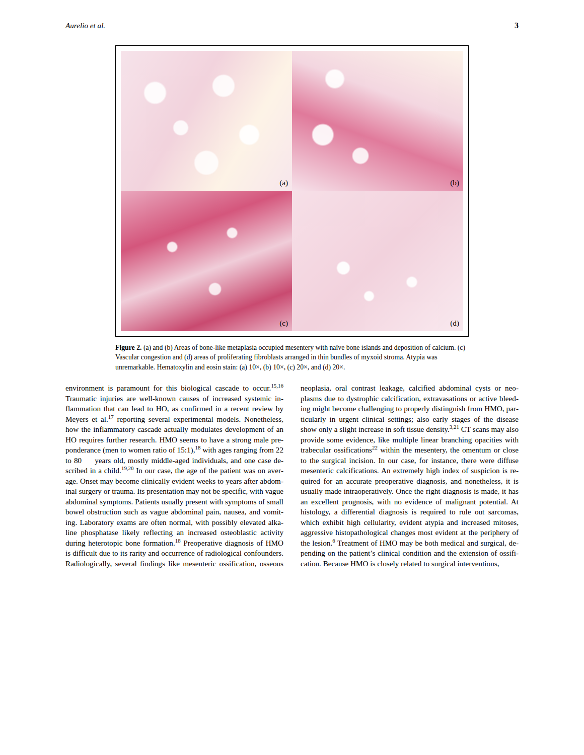Aurelio et al. 3
(a)
(b)
(c)
(d)
Figure 2. (a) and (b) Areas of bone-like metaplasia occupied mesentery with naïve bone islands and deposition of calcium. (c) Vascular congestion and (d) areas of proliferating fibroblasts arranged in thin bundles of myxoid stroma. Atypia was unremarkable. Hematoxylin and eosin stain: (a) 10×, (b) 10×, (c) 20×, and (d) 20×.
environment is paramount for this biological cascade to occur.15,16 Traumatic injuries are well-known causes of increased systemic inflammation that can lead to HO, as confirmed in a recent review by Meyers et al.17 reporting several experimental models. Nonetheless, how the inflammatory cascade actually modulates development of an HO requires further research. HMO seems to have a strong male preponderance (men to women ratio of 15:1),18 with ages ranging from 22 to 80 years old, mostly middle-aged individuals, and one case described in a child.19,20 In our case, the age of the patient was on average. Onset may become clinically evident weeks to years after abdominal surgery or trauma. Its presentation may not be specific, with vague abdominal symptoms. Patients usually present with symptoms of small bowel obstruction such as vague abdominal pain, nausea, and vomiting. Laboratory exams are often normal, with possibly elevated alkaline phosphatase likely reflecting an increased osteoblastic activity during heterotopic bone formation.18 Preoperative diagnosis of HMO is difficult due to its rarity and occurrence of radiological confounders. Radiologically, several findings like mesenteric ossification, osseous neoplasia, oral contrast leakage, calcified abdominal cysts or neoplasms due to dystrophic calcification, extravasations or active bleeding might become challenging to properly distinguish from HMO, particularly in urgent clinical settings; also early stages of the disease show only a slight increase in soft tissue density.3,21 CT scans may also provide some evidence, like multiple linear branching opacities with trabecular ossifications22 within the mesentery, the omentum or close to the surgical incision. In our case, for instance, there were diffuse mesenteric calcifications. An extremely high index of suspicion is required for an accurate preoperative diagnosis, and nonetheless, it is usually made intraoperatively. Once the right diagnosis is made, it has an excellent prognosis, with no evidence of malignant potential. At histology, a differential diagnosis is required to rule out sarcomas, which exhibit high cellularity, evident atypia and increased mitoses, aggressive histopathological changes most evident at the periphery of the lesion.6 Treatment of HMO may be both medical and surgical, depending on the patient’s clinical condition and the extension of ossification. Because HMO is closely related to surgical interventions,